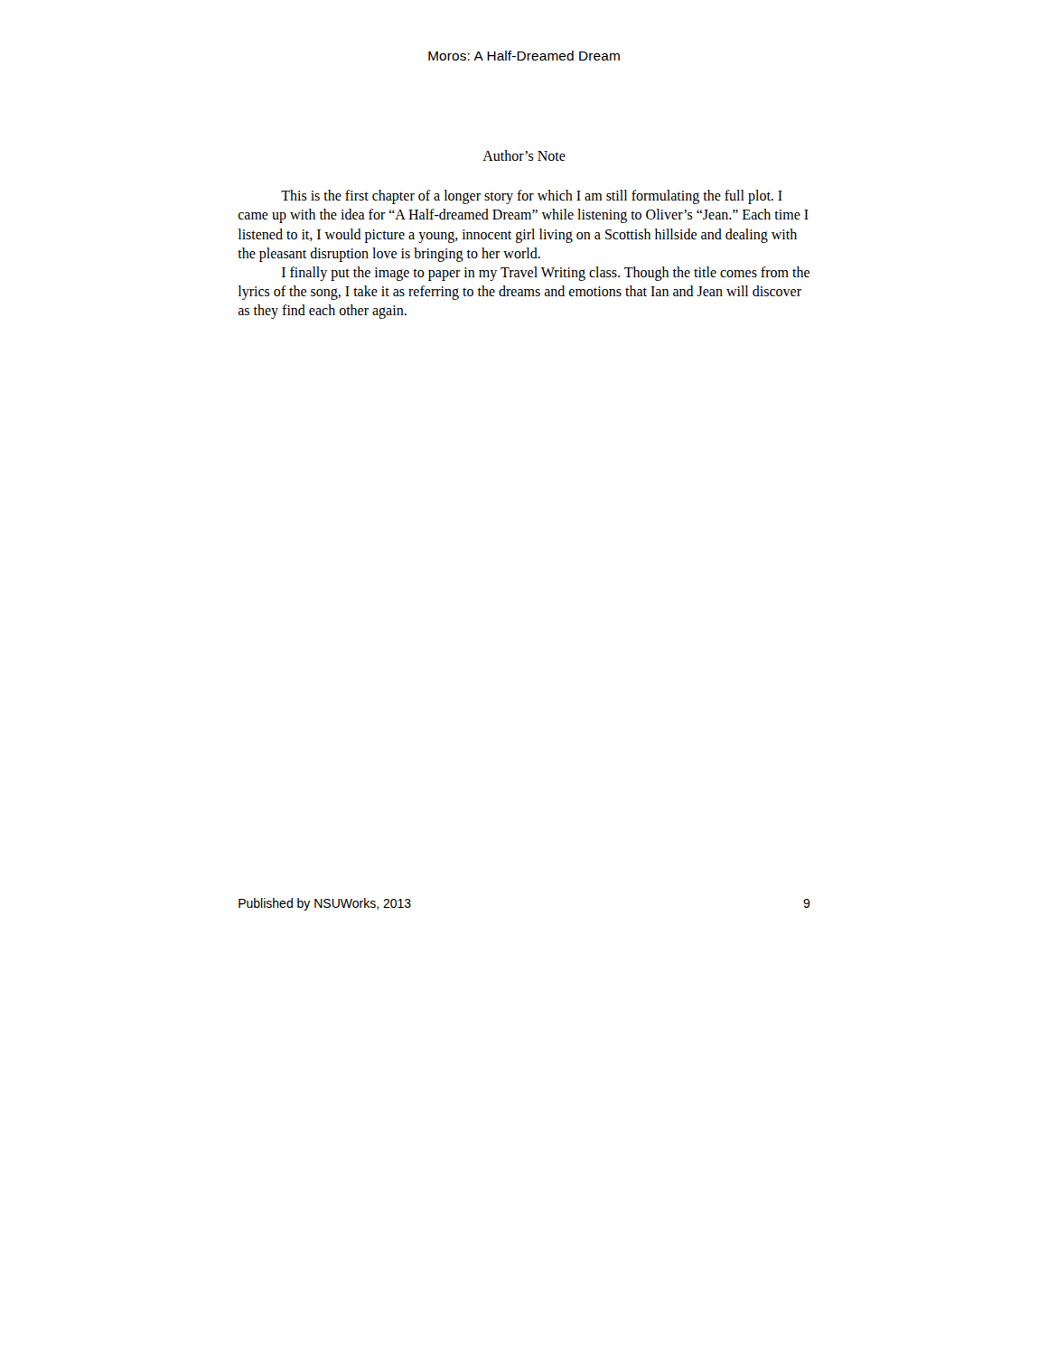Moros: A Half-Dreamed Dream
Author’s Note
This is the first chapter of a longer story for which I am still formulating the full plot. I came up with the idea for “A Half-dreamed Dream” while listening to Oliver’s “Jean.” Each time I listened to it, I would picture a young, innocent girl living on a Scottish hillside and dealing with the pleasant disruption love is bringing to her world.
I finally put the image to paper in my Travel Writing class. Though the title comes from the lyrics of the song, I take it as referring to the dreams and emotions that Ian and Jean will discover as they find each other again.
Published by NSUWorks, 2013 9